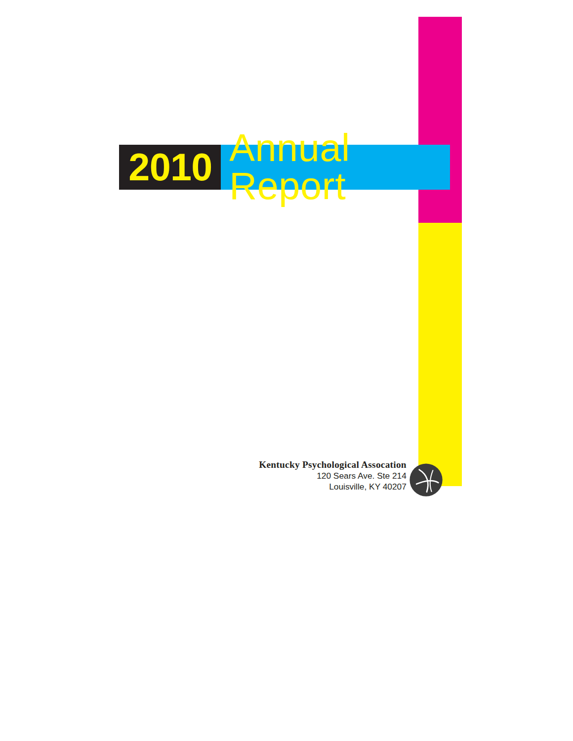2010
Annual Report
Kentucky Psychological Assocation
120 Sears Ave. Ste 214
Louisville, KY 40207